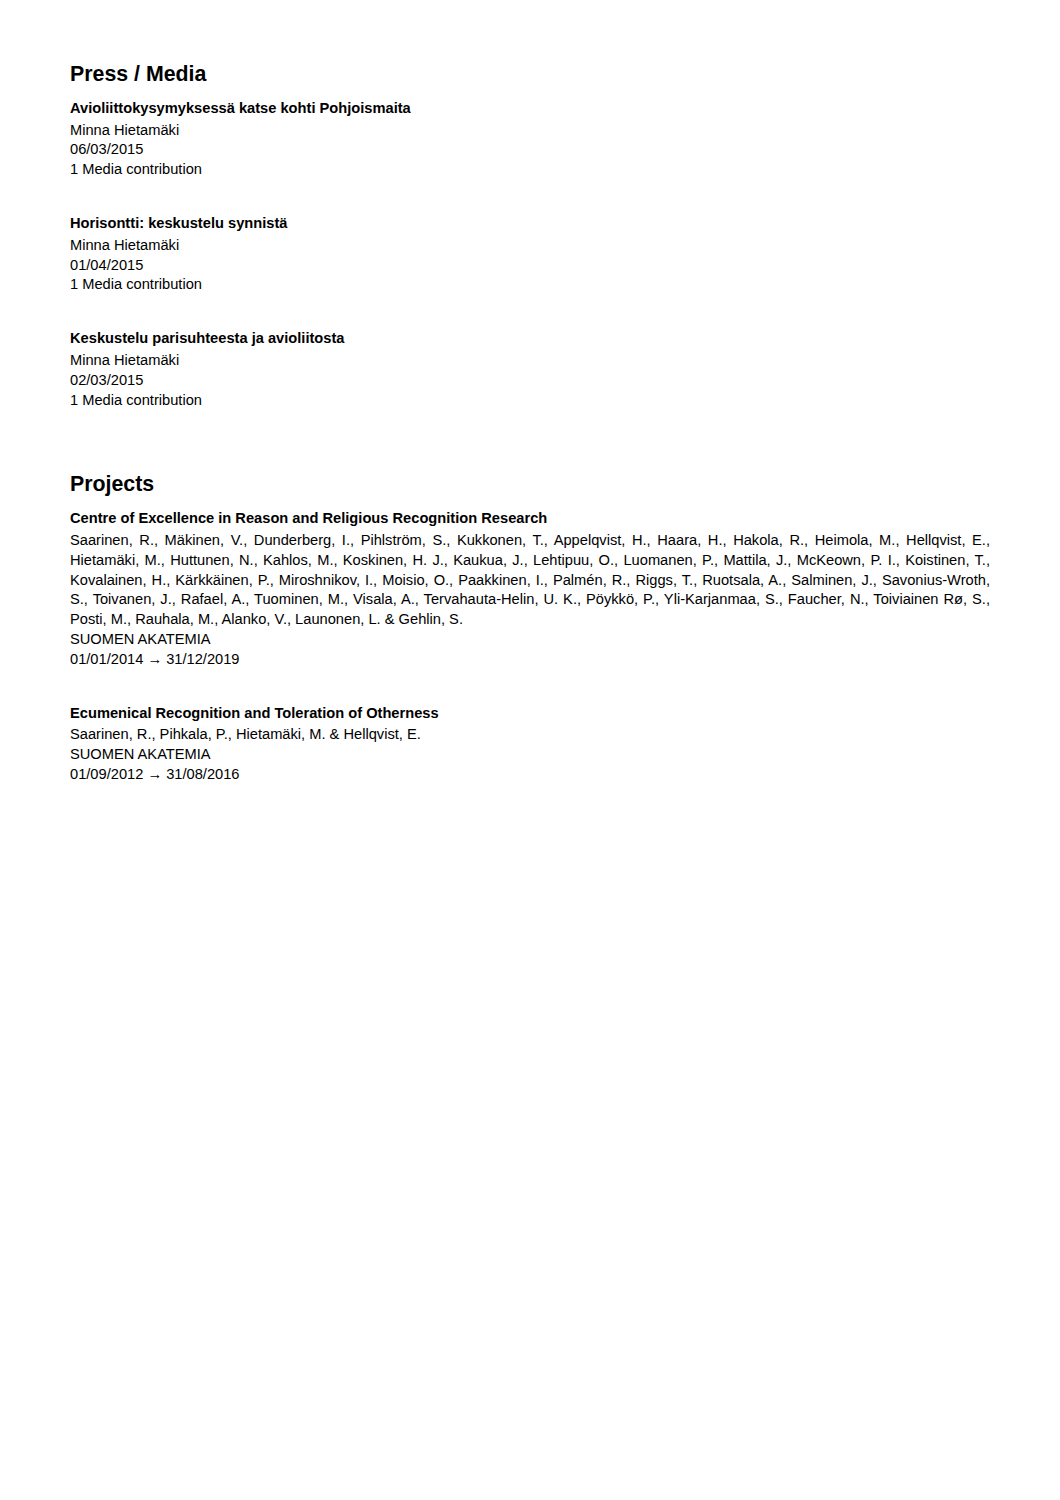Press / Media
Avioliittokysymyksessä katse kohti Pohjoismaita
Minna Hietamäki
06/03/2015
1 Media contribution
Horisontti: keskustelu synnistä
Minna Hietamäki
01/04/2015
1 Media contribution
Keskustelu parisuhteesta ja avioliitosta
Minna Hietamäki
02/03/2015
1 Media contribution
Projects
Centre of Excellence in Reason and Religious Recognition Research
Saarinen, R., Mäkinen, V., Dunderberg, I., Pihlström, S., Kukkonen, T., Appelqvist, H., Haara, H., Hakola, R., Heimola, M., Hellqvist, E., Hietamäki, M., Huttunen, N., Kahlos, M., Koskinen, H. J., Kaukua, J., Lehtipuu, O., Luomanen, P., Mattila, J., McKeown, P. I., Koistinen, T., Kovalainen, H., Kärkkäinen, P., Miroshnikov, I., Moisio, O., Paakkinen, I., Palmén, R., Riggs, T., Ruotsala, A., Salminen, J., Savonius-Wroth, S., Toivanen, J., Rafael, A., Tuominen, M., Visala, A., Tervahauta-Helin, U. K., Pöykkö, P., Yli-Karjanmaa, S., Faucher, N., Toiviainen Rø, S., Posti, M., Rauhala, M., Alanko, V., Launonen, L. & Gehlin, S.
SUOMEN AKATEMIA
01/01/2014 → 31/12/2019
Ecumenical Recognition and Toleration of Otherness
Saarinen, R., Pihkala, P., Hietamäki, M. & Hellqvist, E.
SUOMEN AKATEMIA
01/09/2012 → 31/08/2016